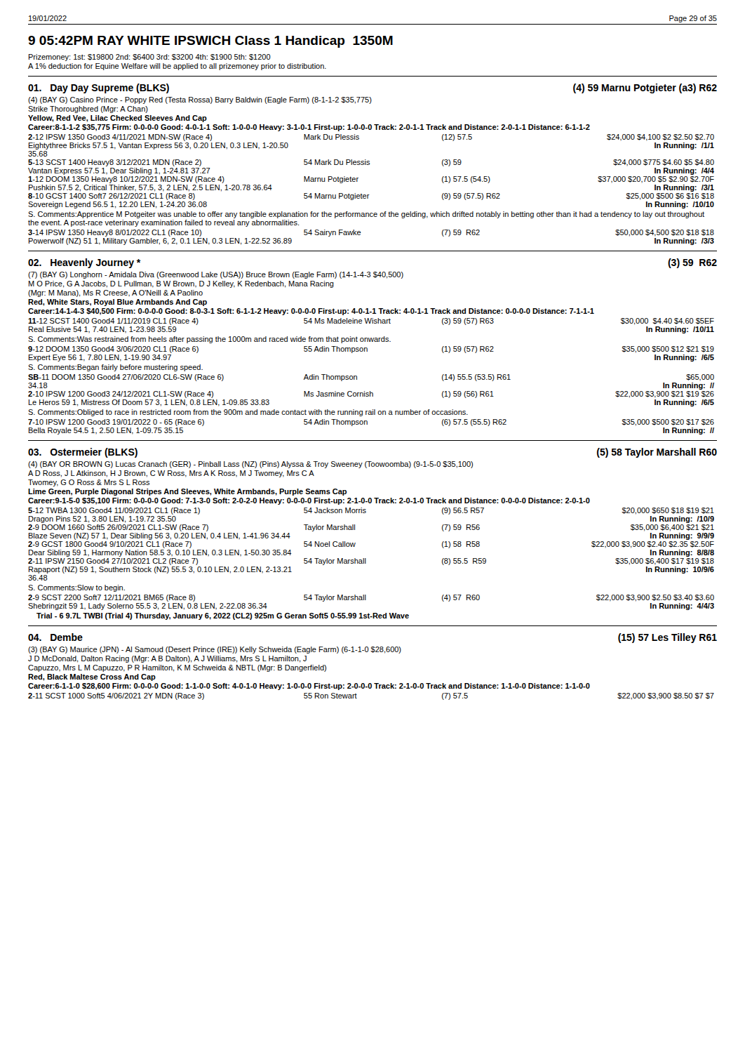19/01/2022 Page 29 of 35
9 05:42PM RAY WHITE IPSWICH Class 1 Handicap 1350M
Prizemoney: 1st: $19800 2nd: $6400 3rd: $3200 4th: $1900 5th: $1200
A 1% deduction for Equine Welfare will be applied to all prizemoney prior to distribution.
01. Day Day Supreme (BLKS) (4) 59 Marnu Potgieter (a3) R62
(4) (BAY G) Casino Prince - Poppy Red (Testa Rossa) Barry Baldwin (Eagle Farm) (8-1-1-2 $35,775)
Strike Thoroughbred (Mgr: A Chan)
Yellow, Red Vee, Lilac Checked Sleeves And Cap
Career:8-1-1-2 $35,775 Firm: 0-0-0-0 Good: 4-0-1-1 Soft: 1-0-0-0 Heavy: 3-1-0-1 First-up: 1-0-0-0 Track: 2-0-1-1 Track and Distance: 2-0-1-1 Distance: 6-1-1-2
| 2 -12 IPSW 1350 Good3 4/11/2021 MDN-SW (Race 4) | Mark Du Plessis | (12) 57.5 | $24,000 $4,100 $2 $2.50 $2.70 |
| Eightythree Bricks 57.5 1, Vantan Express 56 3, 0.20 LEN, 0.3 LEN, 1-20.50 35.68 | | | In Running: /1/1 |
| 5 -13 SCST 1400 Heavy8 3/12/2021 MDN (Race 2) | 54 Mark Du Plessis | (3) 59 | $24,000 $775 $4.60 $5 $4.80 |
| Vantan Express 57.5 1, Dear Sibling 1, 1-24.81 37.27 | | | In Running: /4/4 |
| 1 -12 DOOM 1350 Heavy8 10/12/2021 MDN-SW (Race 4) | Marnu Potgieter | (1) 57.5 (54.5) | $37,000 $20,700 $5 $2.90 $2.70F |
| Pushkin 57.5 2, Critical Thinker, 57.5, 3, 2 LEN, 2.5 LEN, 1-20.78 36.64 | | | In Running: /3/1 |
| 8 -10 GCST 1400 Soft7 26/12/2021 CL1 (Race 8) | 54 Marnu Potgieter | (9) 59 (57.5) R62 | $25,000 $500 $6 $16 $18 |
| Sovereign Legend 56.5 1, 12.20 LEN, 1-24.20 36.08 | | | In Running: /10/10 |
S. Comments:Apprentice M Potgeiter was unable to offer any tangible explanation for the performance of the gelding, which drifted notably in betting other than it had a tendency to lay out throughout the event. A post-race veterinary examination failed to reveal any abnormalities.
| 3 -14 IPSW 1350 Heavy8 8/01/2022 CL1 (Race 10) | 54 Sairyn Fawke | (7) 59 R62 | $50,000 $4,500 $20 $18 $18 |
| Powerwolf (NZ) 51 1, Military Gambler, 6, 2, 0.1 LEN, 0.3 LEN, 1-22.52 36.89 | | | In Running: /3/3 |
02. Heavenly Journey * (3) 59 R62
(7) (BAY G) Longhorn - Amidala Diva (Greenwood Lake (USA)) Bruce Brown (Eagle Farm) (14-1-4-3 $40,500)
M O Price, G A Jacobs, D L Pullman, B W Brown, D J Kelley, K Redenbach, Mana Racing
(Mgr: M Mana), Ms R Creese, A O'Neill & A Paolino
Red, White Stars, Royal Blue Armbands And Cap
Career:14-1-4-3 $40,500 Firm: 0-0-0-0 Good: 8-0-3-1 Soft: 6-1-1-2 Heavy: 0-0-0-0 First-up: 4-0-1-1 Track: 4-0-1-1 Track and Distance: 0-0-0-0 Distance: 7-1-1-1
| 11 -12 SCST 1400 Good4 1/11/2019 CL1 (Race 4) | 54 Ms Madeleine Wishart | (3) 59 (57) R63 | $30,000 $4.40 $4.60 $5EF |
| Real Elusive 54 1, 7.40 LEN, 1-23.98 35.59 | | | In Running: /10/11 |
S. Comments:Was restrained from heels after passing the 1000m and raced wide from that point onwards.
| 9 -12 DOOM 1350 Good4 3/06/2020 CL1 (Race 6) | 55 Adin Thompson | (1) 59 (57) R62 | $35,000 $500 $12 $21 $19 |
| Expert Eye 56 1, 7.80 LEN, 1-19.90 34.97 | | | In Running: /6/5 |
S. Comments:Began fairly before mustering speed.
| SB -11 DOOM 1350 Good4 27/06/2020 CL6-SW (Race 6) | Adin Thompson | (14) 55.5 (53.5) R61 | $65,000 |
| 34.18 | | | In Running: // |
| 2 -10 IPSW 1200 Good3 24/12/2021 CL1-SW (Race 4) | Ms Jasmine Cornish | (1) 59 (56) R61 | $22,000 $3,900 $21 $19 $26 |
| Le Heros 59 1, Mistress Of Doom 57 3, 1 LEN, 0.8 LEN, 1-09.85 33.83 | | | In Running: /6/5 |
S. Comments:Obliged to race in restricted room from the 900m and made contact with the running rail on a number of occasions.
| 7 -10 IPSW 1200 Good3 19/01/2022 0 - 65 (Race 6) | 54 Adin Thompson | (6) 57.5 (55.5) R62 | $35,000 $500 $20 $17 $26 |
| Bella Royale 54.5 1, 2.50 LEN, 1-09.75 35.15 | | | In Running: // |
03. Ostermeier (BLKS) (5) 58 Taylor Marshall R60
(4) (BAY OR BROWN G) Lucas Cranach (GER) - Pinball Lass (NZ) (Pins) Alyssa & Troy Sweeney (Toowoomba) (9-1-5-0 $35,100)
A D Ross, J L Atkinson, H J Brown, C W Ross, Mrs A K Ross, M J Twomey, Mrs C A
Twomey, G O Ross & Mrs S L Ross
Lime Green, Purple Diagonal Stripes And Sleeves, White Armbands, Purple Seams Cap
Career:9-1-5-0 $35,100 Firm: 0-0-0-0 Good: 7-1-3-0 Soft: 2-0-2-0 Heavy: 0-0-0-0 First-up: 2-1-0-0 Track: 2-0-1-0 Track and Distance: 0-0-0-0 Distance: 2-0-1-0
| 5 -12 TWBA 1300 Good4 11/09/2021 CL1 (Race 1) | 54 Jackson Morris | (9) 56.5 R57 | $20,000 $650 $18 $19 $21 |
| Dragon Pins 52 1, 3.80 LEN, 1-19.72 35.50 | | | In Running: /10/9 |
| 2 -9 DOOM 1660 Soft5 26/09/2021 CL1-SW (Race 7) | Taylor Marshall | (7) 59 R56 | $35,000 $6,400 $21 $21 |
| Blaze Seven (NZ) 57 1, Dear Sibling 56 3, 0.20 LEN, 0.4 LEN, 1-41.96 34.44 | | | In Running: 9/9/9 |
| 2 -9 GCST 1800 Good4 9/10/2021 CL1 (Race 7) | 54 Noel Callow | (1) 58 R58 | $22,000 $3,900 $2.40 $2.35 $2.50F |
| Dear Sibling 59 1, Harmony Nation 58.5 3, 0.10 LEN, 0.3 LEN, 1-50.30 35.84 | | | In Running: 8/8/8 |
| 2 -11 IPSW 2150 Good4 27/10/2021 CL2 (Race 7) | 54 Taylor Marshall | (8) 55.5 R59 | $35,000 $6,400 $17 $19 $18 |
| Rapaport (NZ) 59 1, Southern Stock (NZ) 55.5 3, 0.10 LEN, 2.0 LEN, 2-13.21 36.48 | | | In Running: 10/9/6 |
S. Comments:Slow to begin.
| 2 -9 SCST 2200 Soft7 12/11/2021 BM65 (Race 8) | 54 Taylor Marshall | (4) 57 R60 | $22,000 $3,900 $2.50 $3.40 $3.60 |
| Shebringzit 59 1, Lady Solerno 55.5 3, 2 LEN, 0.8 LEN, 2-22.08 36.34 | | | In Running: 4/4/3 |
Trial - 6 9.7L TWBI (Trial 4) Thursday, January 6, 2022 (CL2) 925m G Geran Soft5 0-55.99 1st-Red Wave
04. Dembe (15) 57 Les Tilley R61
(3) (BAY G) Maurice (JPN) - Al Samoud (Desert Prince (IRE)) Kelly Schweida (Eagle Farm) (6-1-1-0 $28,600)
J D McDonald, Dalton Racing (Mgr: A B Dalton), A J Williams, Mrs S L Hamilton, J
Capuzzo, Mrs L M Capuzzo, P R Hamilton, K M Schweida & NBTL (Mgr: B Dangerfield)
Red, Black Maltese Cross And Cap
Career:6-1-1-0 $28,600 Firm: 0-0-0-0 Good: 1-1-0-0 Soft: 4-0-1-0 Heavy: 1-0-0-0 First-up: 2-0-0-0 Track: 2-1-0-0 Track and Distance: 1-1-0-0 Distance: 1-1-0-0
| 2 -11 SCST 1000 Soft5 4/06/2021 2Y MDN (Race 3) | 55 Ron Stewart | (7) 57.5 | $22,000 $3,900 $8.50 $7 $7 |